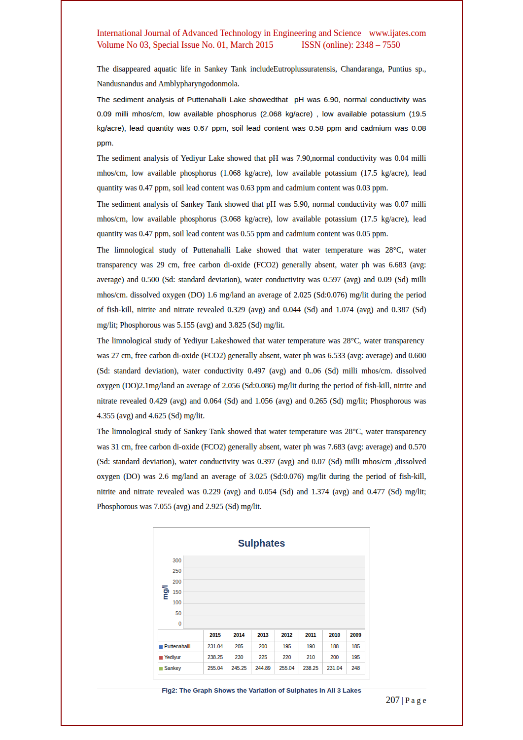International Journal of Advanced Technology in Engineering and Science www.ijates.com
Volume No 03, Special Issue No. 01, March 2015 ISSN (online): 2348 – 7550
The disappeared aquatic life in Sankey Tank includeEutroplussuratensis, Chandaranga, Puntius sp., Nandusnandus and Amblypharyngodonmola.
The sediment analysis of Puttenahalli Lake showedthat pH was 6.90, normal conductivity was 0.09 milli mhos/cm, low available phosphorus (2.068 kg/acre) , low available potassium (19.5 kg/acre), lead quantity was 0.67 ppm, soil lead content was 0.58 ppm and cadmium was 0.08 ppm.
The sediment analysis of Yediyur Lake showed that pH was 7.90,normal conductivity was 0.04 milli mhos/cm, low available phosphorus (1.068 kg/acre), low available potassium (17.5 kg/acre), lead quantity was 0.47 ppm, soil lead content was 0.63 ppm and cadmium content was 0.03 ppm.
The sediment analysis of Sankey Tank showed that pH was 5.90, normal conductivity was 0.07 milli mhos/cm, low available phosphorus (3.068 kg/acre), low available potassium (17.5 kg/acre), lead quantity was 0.47 ppm, soil lead content was 0.55 ppm and cadmium content was 0.05 ppm.
The limnological study of Puttenahalli Lake showed that water temperature was 28°C, water transparency was 29 cm, free carbon di-oxide (FCO2) generally absent, water ph was 6.683 (avg: average) and 0.500 (Sd: standard deviation), water conductivity was 0.597 (avg) and 0.09 (Sd) milli mhos/cm. dissolved oxygen (DO) 1.6 mg/land an average of 2.025 (Sd:0.076) mg/lit during the period of fish-kill, nitrite and nitrate revealed 0.329 (avg) and 0.044 (Sd) and 1.074 (avg) and 0.387 (Sd) mg/lit; Phosphorous was 5.155 (avg) and 3.825 (Sd) mg/lit.
The limnological study of Yediyur Lakeshowed that water temperature was 28°C, water transparency was 27 cm, free carbon di-oxide (FCO2) generally absent, water ph was 6.533 (avg: average) and 0.600 (Sd: standard deviation), water conductivity 0.497 (avg) and 0..06 (Sd) milli mhos/cm. dissolved oxygen (DO)2.1mg/land an average of 2.056 (Sd:0.086) mg/lit during the period of fish-kill, nitrite and nitrate revealed 0.429 (avg) and 0.064 (Sd) and 1.056 (avg) and 0.265 (Sd) mg/lit; Phosphorous was 4.355 (avg) and 4.625 (Sd) mg/lit.
The limnological study of Sankey Tank showed that water temperature was 28°C, water transparency was 31 cm, free carbon di-oxide (FCO2) generally absent, water ph was 7.683 (avg: average) and 0.570 (Sd: standard deviation), water conductivity was 0.397 (avg) and 0.07 (Sd) milli mhos/cm ,dissolved oxygen (DO) was 2.6 mg/land an average of 3.025 (Sd:0.076) mg/lit during the period of fish-kill, nitrite and nitrate revealed was 0.229 (avg) and 0.054 (Sd) and 1.374 (avg) and 0.477 (Sd) mg/lit; Phosphorous was 7.055 (avg) and 2.925 (Sd) mg/lit.
Sulphates
mg/l
300 250 200 150 100 50 0
| | 2015 | 2014 | 2013 | 2012 | 2011 | 2010 | 2009 |
| --- | --- | --- | --- | --- | --- | --- | --- |
| Puttenahalli | 231.04 | 205 | 200 | 195 | 190 | 188 | 185 |
| Yediyur | 238.25 | 230 | 225 | 220 | 210 | 200 | 195 |
| Sankey | 255.04 | 245.25 | 244.89 | 255.04 | 238.25 | 231.04 | 248 |
Fig2: The Graph Shows the Variation of Sulphates in All 3 Lakes
207 | P a g e